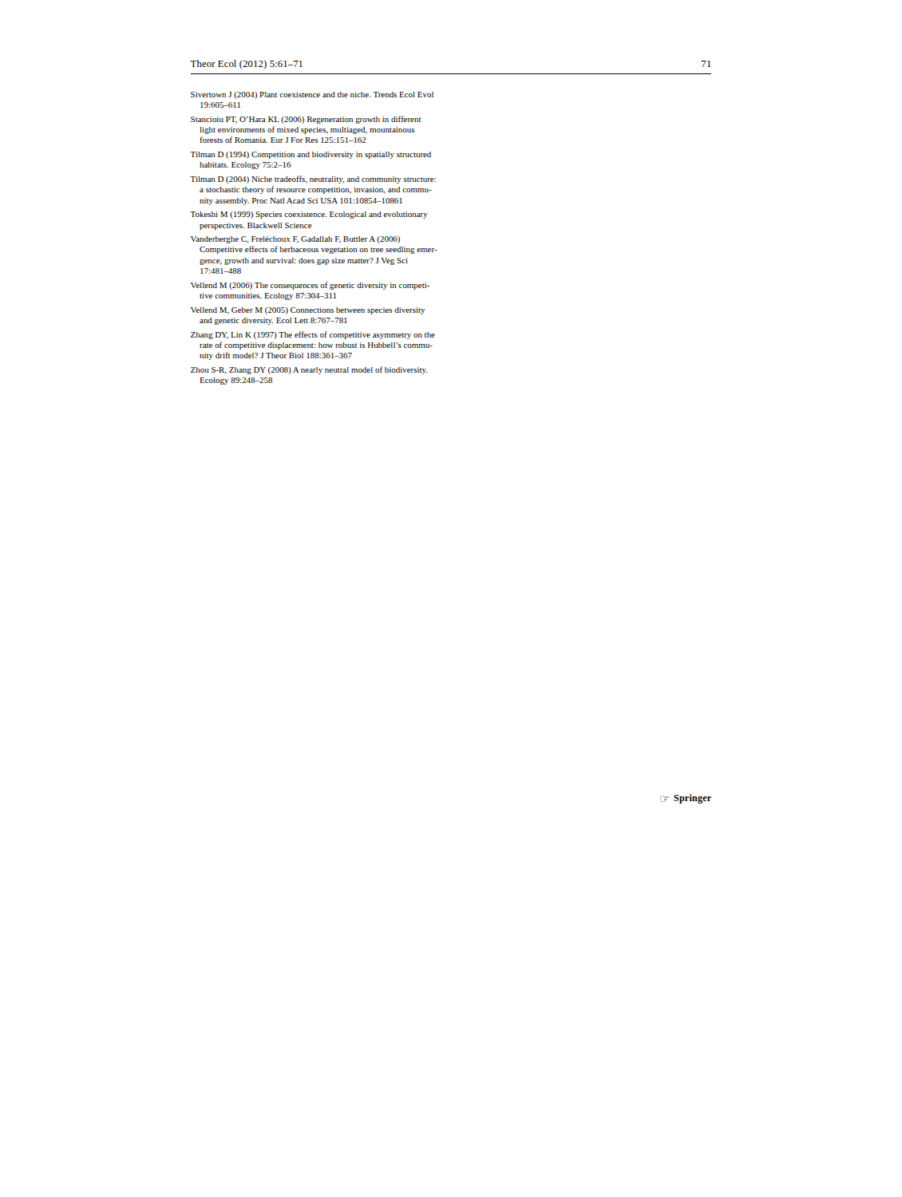Theor Ecol (2012) 5:61–71 71
Sivertown J (2004) Plant coexistence and the niche. Trends Ecol Evol 19:605–611
Stancioiu PT, O’Hara KL (2006) Regeneration growth in different light environments of mixed species, multiaged, mountainous forests of Romania. Eur J For Res 125:151–162
Tilman D (1994) Competition and biodiversity in spatially structured habitats. Ecology 75:2–16
Tilman D (2004) Niche tradeoffs, neutrality, and community structure: a stochastic theory of resource competition, invasion, and community assembly. Proc Natl Acad Sci USA 101:10854–10861
Tokeshi M (1999) Species coexistence. Ecological and evolutionary perspectives. Blackwell Science
Vanderberghe C, Freléchoux F, Gadallah F, Buttler A (2006) Competitive effects of herbaceous vegetation on tree seedling emergence, growth and survival: does gap size matter? J Veg Sci 17:481–488
Vellend M (2006) The consequences of genetic diversity in competitive communities. Ecology 87:304–311
Vellend M, Geber M (2005) Connections between species diversity and genetic diversity. Ecol Lett 8:767–781
Zhang DY, Lin K (1997) The effects of competitive asymmetry on the rate of competitive displacement: how robust is Hubbell’s community drift model? J Theor Biol 188:361–367
Zhou S-R, Zhang DY (2008) A nearly neutral model of biodiversity. Ecology 89:248–258
☞ Springer